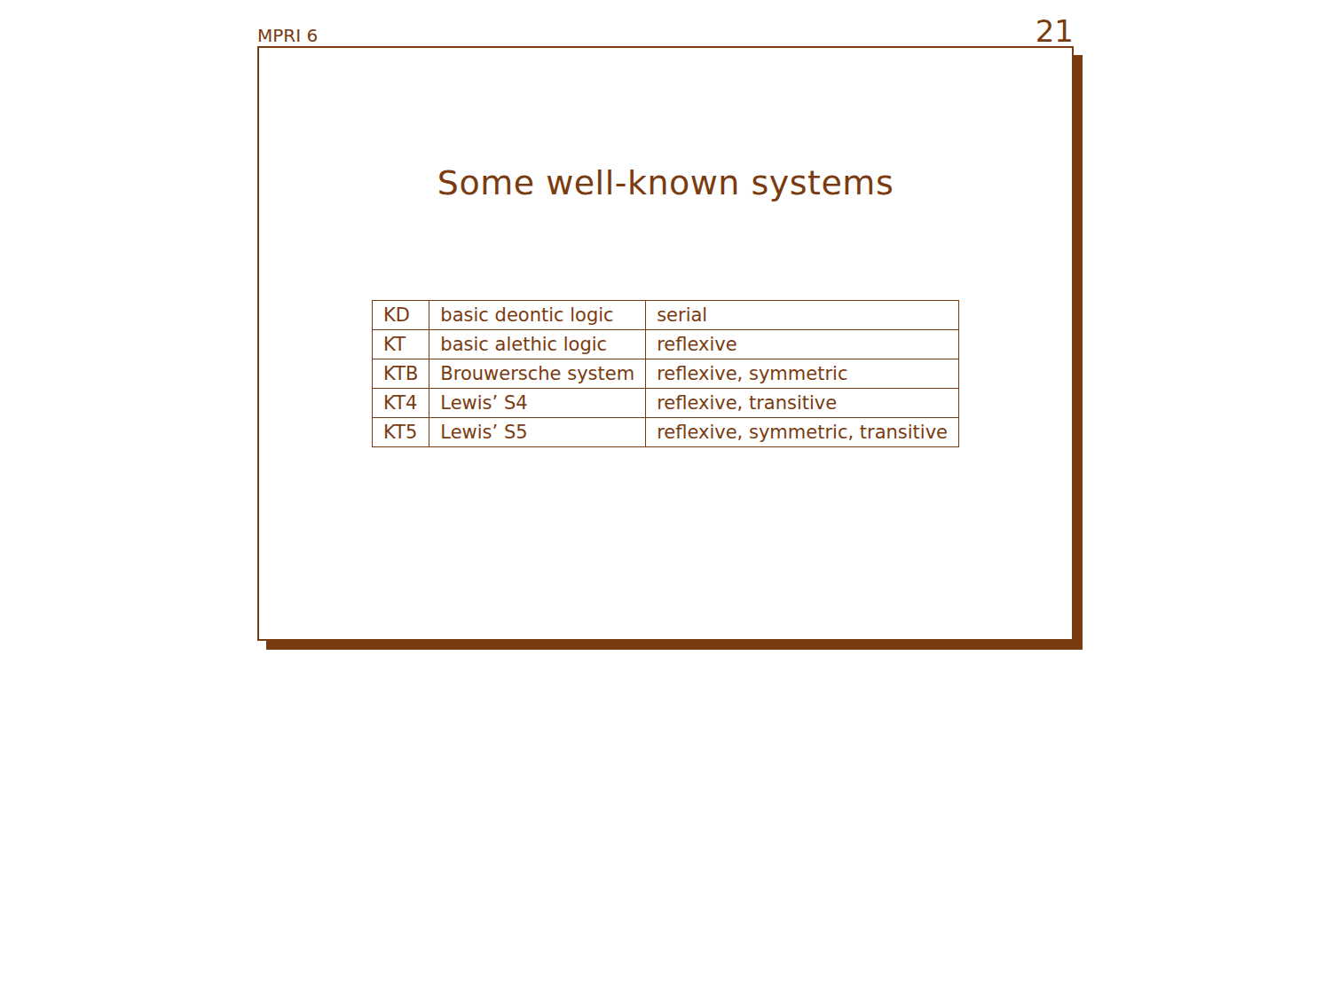MPRI 6 21
Some well-known systems
| KD | basic deontic logic | serial |
| KT | basic alethic logic | reflexive |
| KTB | Brouwersche system | reflexive, symmetric |
| KT4 | Lewis’ S4 | reflexive, transitive |
| KT5 | Lewis’ S5 | reflexive, symmetric, transitive |